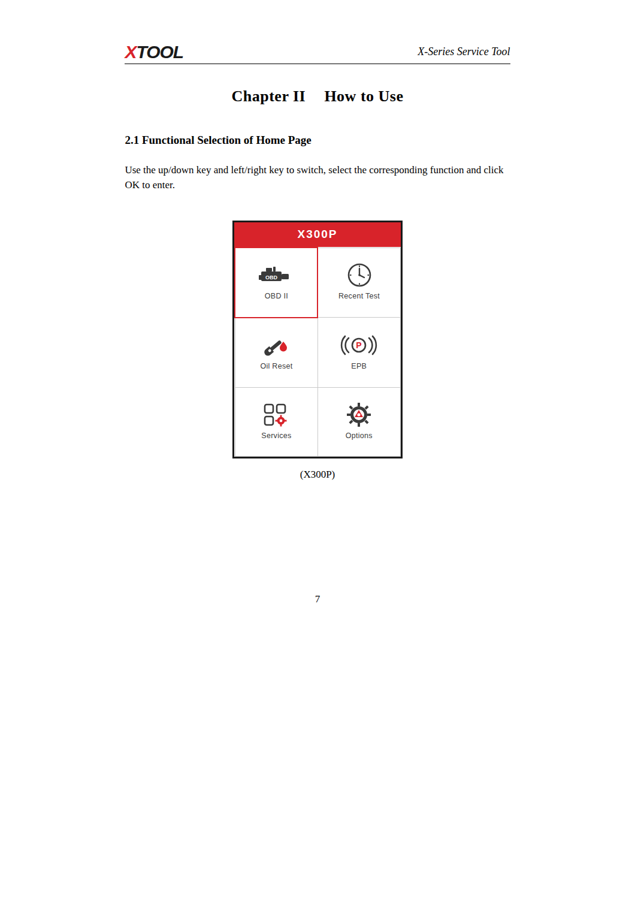XTOOL
X-Series Service Tool
Chapter II How to Use
2.1 Functional Selection of Home Page
Use the up/down key and left/right key to switch, select the corresponding function and click OK to enter.
X300P
| OBD OBD II | Recent Test |
| Oil Reset | P EPB |
| Services | Options |
(X300P)
7